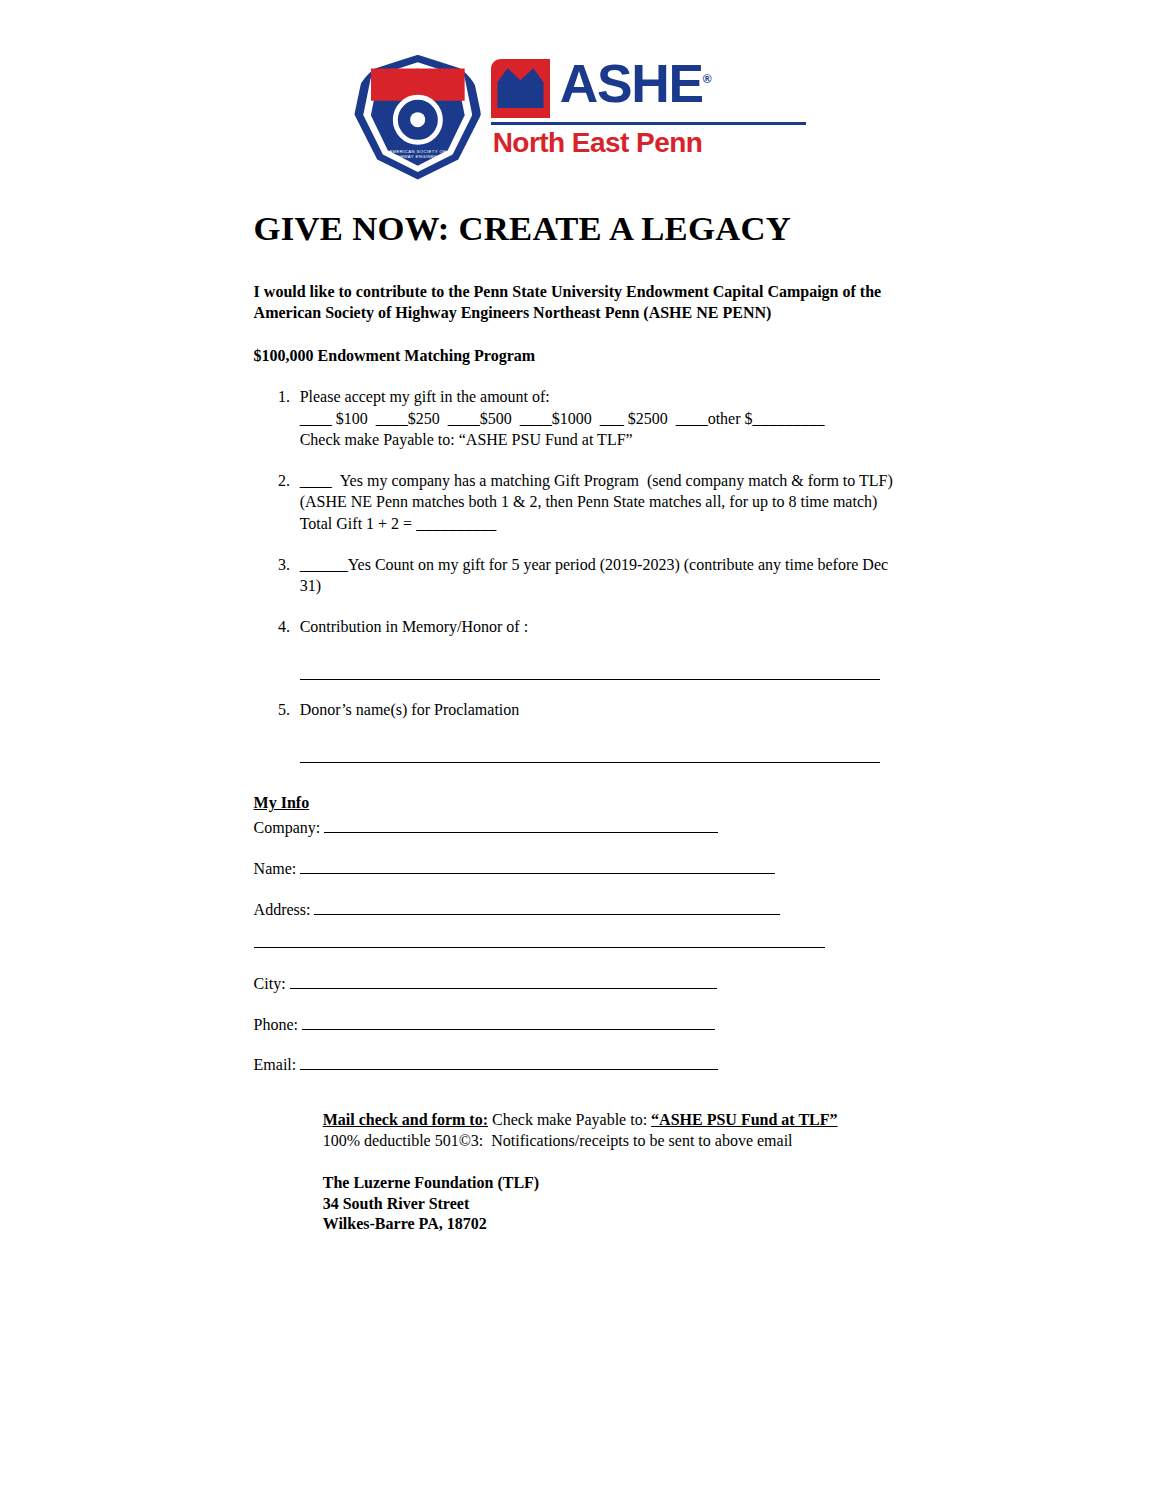American Society of
Highway Engineers
ASHE®
North East Penn
GIVE NOW: CREATE A LEGACY
I would like to contribute to the Penn State University Endowment Capital Campaign of the American Society of Highway Engineers Northeast Penn (ASHE NE PENN)
$100,000 Endowment Matching Program
Please accept my gift in the amount of:
____ $100 ____$250 ____$500 ____$1000 ___ $2500 ____other $_________
Check make Payable to: “ASHE PSU Fund at TLF”
____ Yes my company has a matching Gift Program (send company match & form to TLF)
(ASHE NE Penn matches both 1 & 2, then Penn State matches all, for up to 8 time match)
Total Gift 1 + 2 = __________
______Yes Count on my gift for 5 year period (2019-2023) (contribute any time before Dec 31)
Contribution in Memory/Honor of :
Donor’s name(s) for Proclamation
My Info
Company:
Name:
Address:
City:
Phone:
Email:
Mail check and form to: Check make Payable to: “ASHE PSU Fund at TLF”
100% deductible 501©3: Notifications/receipts to be sent to above email
The Luzerne Foundation (TLF)
34 South River Street
Wilkes-Barre PA, 18702